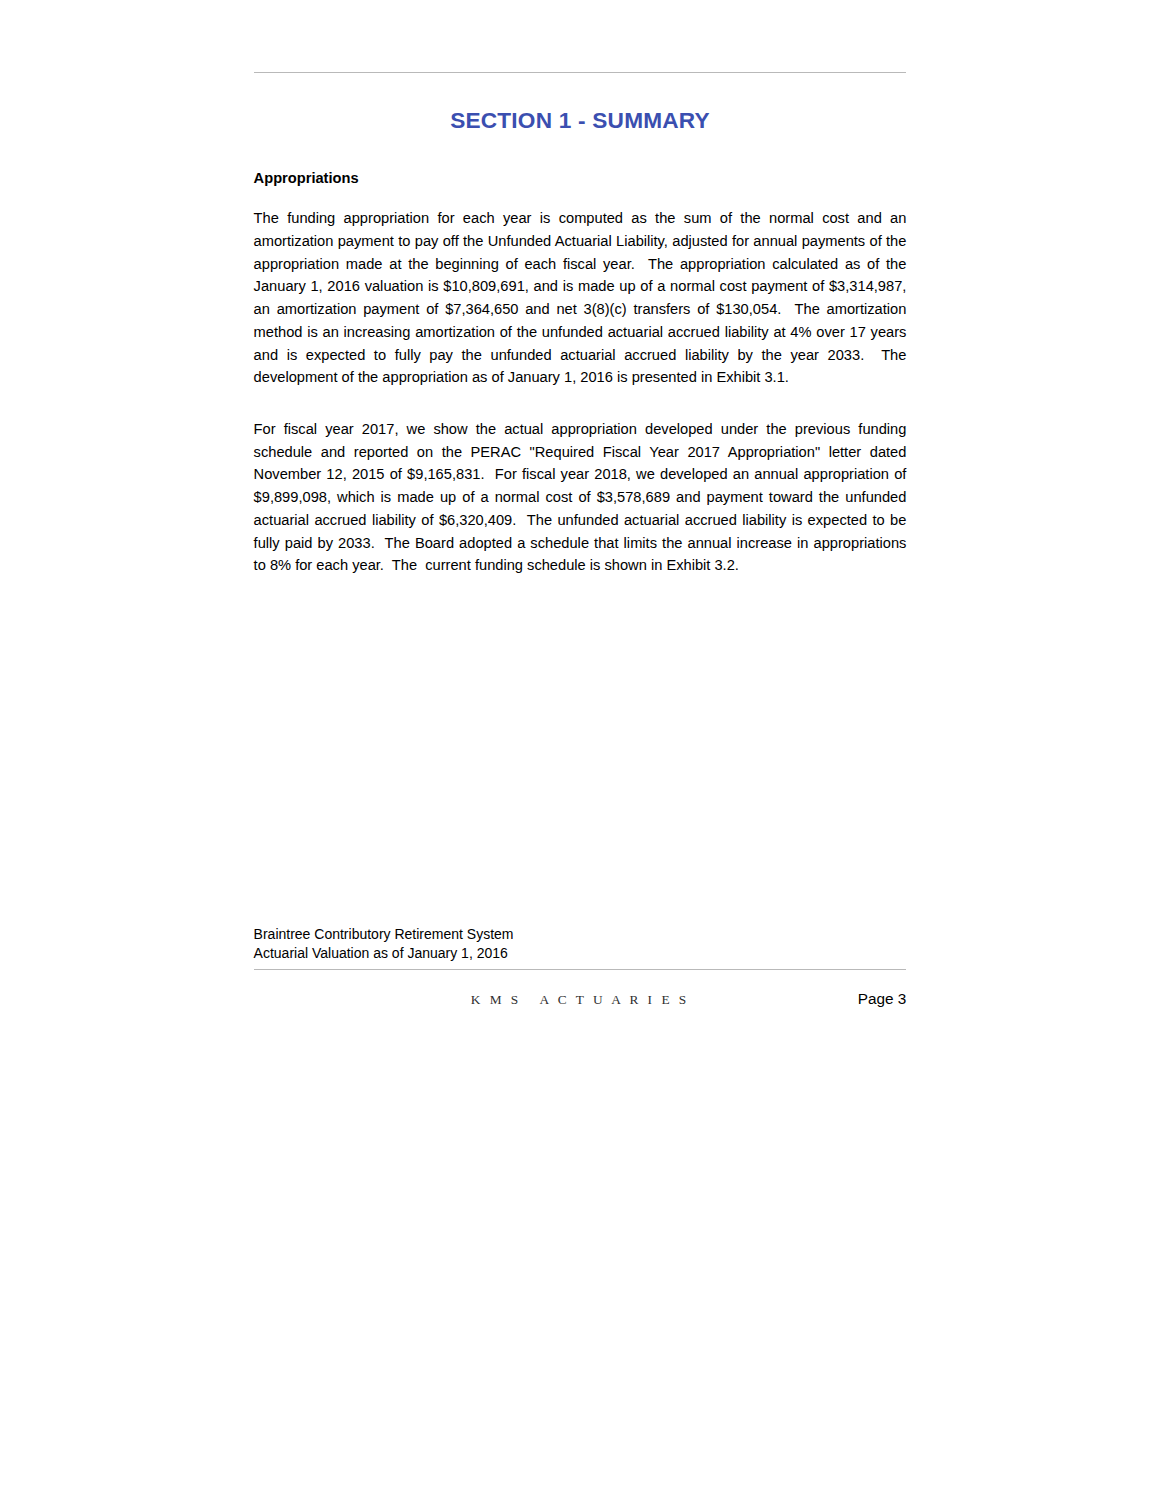SECTION 1 - SUMMARY
Appropriations
The funding appropriation for each year is computed as the sum of the normal cost and an amortization payment to pay off the Unfunded Actuarial Liability, adjusted for annual payments of the appropriation made at the beginning of each fiscal year. The appropriation calculated as of the January 1, 2016 valuation is $10,809,691, and is made up of a normal cost payment of $3,314,987, an amortization payment of $7,364,650 and net 3(8)(c) transfers of $130,054. The amortization method is an increasing amortization of the unfunded actuarial accrued liability at 4% over 17 years and is expected to fully pay the unfunded actuarial accrued liability by the year 2033. The development of the appropriation as of January 1, 2016 is presented in Exhibit 3.1.
For fiscal year 2017, we show the actual appropriation developed under the previous funding schedule and reported on the PERAC "Required Fiscal Year 2017 Appropriation" letter dated November 12, 2015 of $9,165,831. For fiscal year 2018, we developed an annual appropriation of $9,899,098, which is made up of a normal cost of $3,578,689 and payment toward the unfunded actuarial accrued liability of $6,320,409. The unfunded actuarial accrued liability is expected to be fully paid by 2033. The Board adopted a schedule that limits the annual increase in appropriations to 8% for each year. The current funding schedule is shown in Exhibit 3.2.
Braintree Contributory Retirement System
Actuarial Valuation as of January 1, 2016
K M S A C T U A R I E S
Page 3